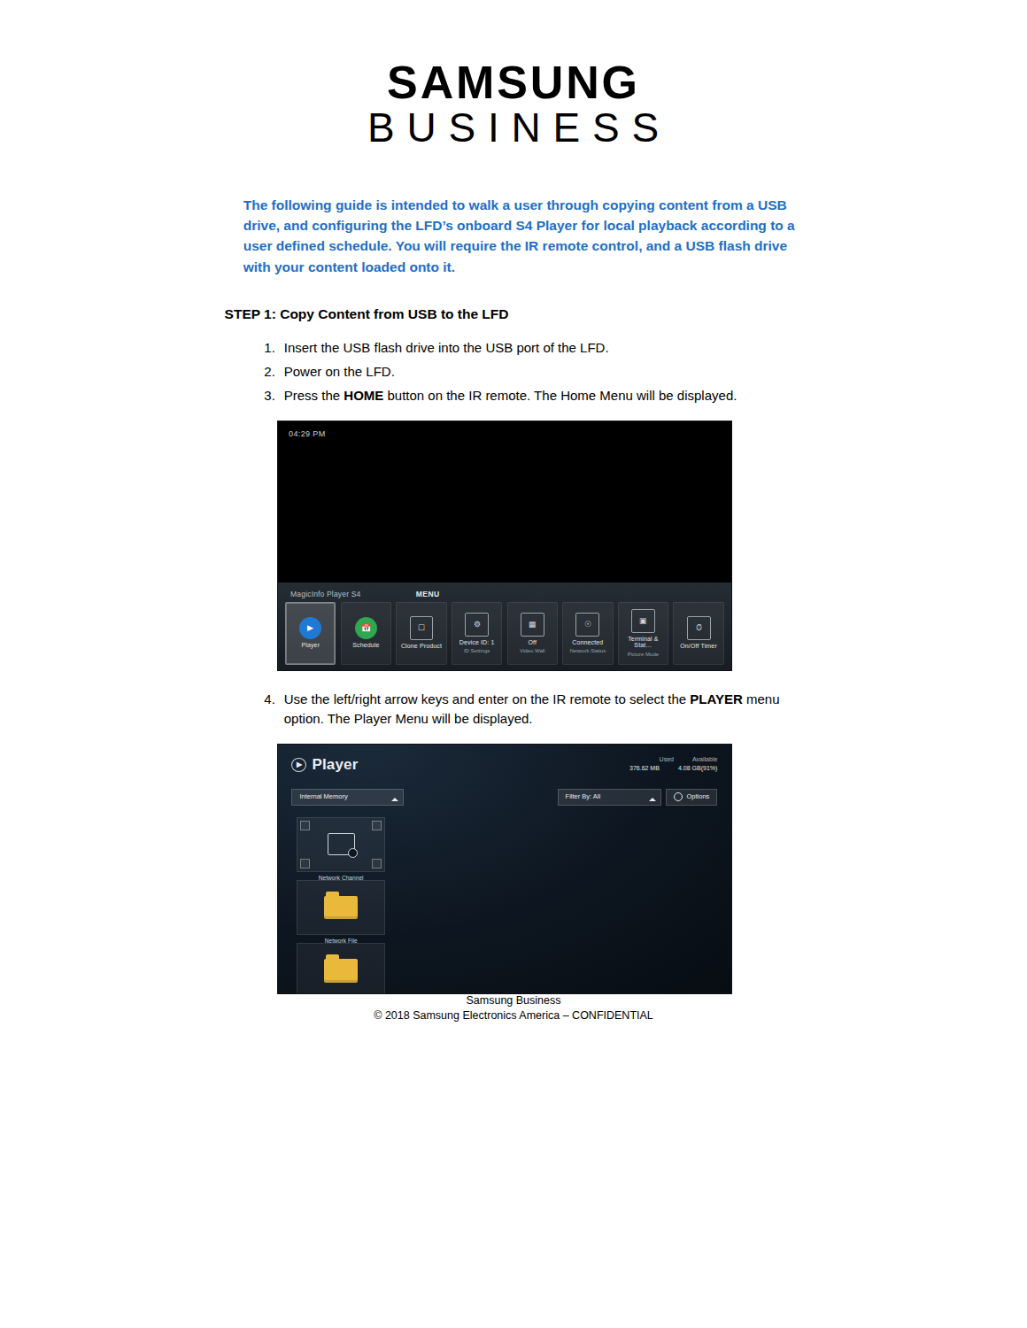SAMSUNG BUSINESS
The following guide is intended to walk a user through copying content from a USB drive, and configuring the LFD’s onboard S4 Player for local playback according to a user defined schedule. You will require the IR remote control, and a USB flash drive with your content loaded onto it.
STEP 1: Copy Content from USB to the LFD
Insert the USB flash drive into the USB port of the LFD.
Power on the LFD.
Press the HOME button on the IR remote. The Home Menu will be displayed.
04:29 PM
MagicInfo Player S4
MENU
▶
Player
📅
Schedule
☐
Clone Product
⚙
Device ID: 1
ID Settings
▦
Off
Video Wall
☉
Connected
Network Status
▣
Terminal & Stat…
Picture Mode
⏱
On/Off Timer
Use the left/right arrow keys and enter on the IR remote to select the PLAYER menu option. The Player Menu will be displayed.
▶ Player
Used Available
376.62 MB 4.08 GB(91%)
Internal Memory
Filter By: All
Options
Network Channel
Network File
My Templates
Samsung Business
© 2018 Samsung Electronics America – CONFIDENTIAL